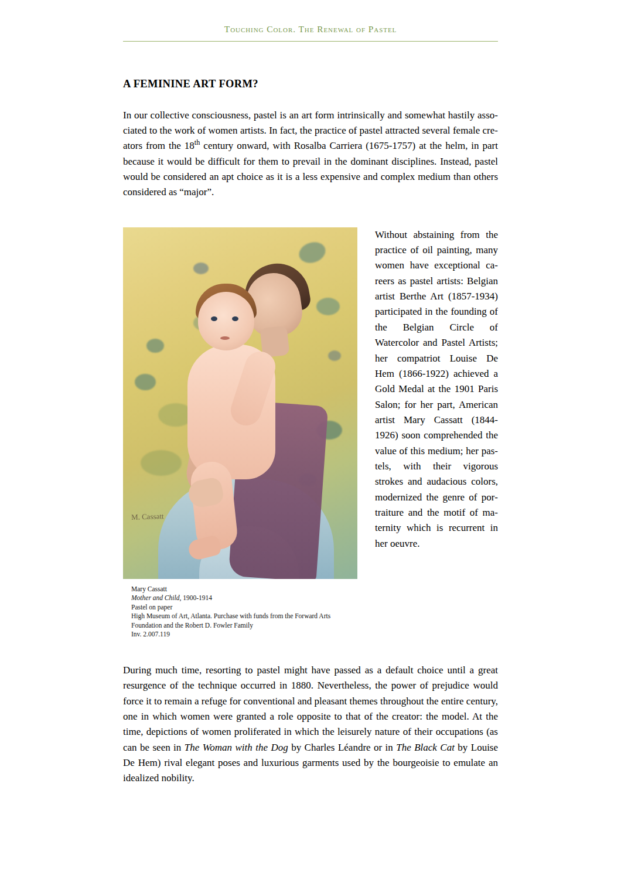Touching Color. The Renewal of Pastel
A FEMININE ART FORM?
In our collective consciousness, pastel is an art form intrinsically and somewhat hastily associated to the work of women artists. In fact, the practice of pastel attracted several female creators from the 18th century onward, with Rosalba Carriera (1675-1757) at the helm, in part because it would be difficult for them to prevail in the dominant disciplines. Instead, pastel would be considered an apt choice as it is a less expensive and complex medium than others considered as “major”.
M. Cassatt
Mary Cassatt
Mother and Child, 1900-1914
Pastel on paper
High Museum of Art, Atlanta. Purchase with funds from the Forward Arts Foundation and the Robert D. Fowler Family
Inv. 2.007.119
Without abstaining from the practice of oil painting, many women have exceptional careers as pastel artists: Belgian artist Berthe Art (1857-1934) participated in the founding of the Belgian Circle of Watercolor and Pastel Artists; her compatriot Louise De Hem (1866-1922) achieved a Gold Medal at the 1901 Paris Salon; for her part, American artist Mary Cassatt (1844-1926) soon comprehended the value of this medium; her pastels, with their vigorous strokes and audacious colors, modernized the genre of portraiture and the motif of maternity which is recurrent in her oeuvre.
During much time, resorting to pastel might have passed as a default choice until a great resurgence of the technique occurred in 1880. Nevertheless, the power of prejudice would force it to remain a refuge for conventional and pleasant themes throughout the entire century, one in which women were granted a role opposite to that of the creator: the model. At the time, depictions of women proliferated in which the leisurely nature of their occupations (as can be seen in The Woman with the Dog by Charles Léandre or in The Black Cat by Louise De Hem) rival elegant poses and luxurious garments used by the bourgeoisie to emulate an idealized nobility.